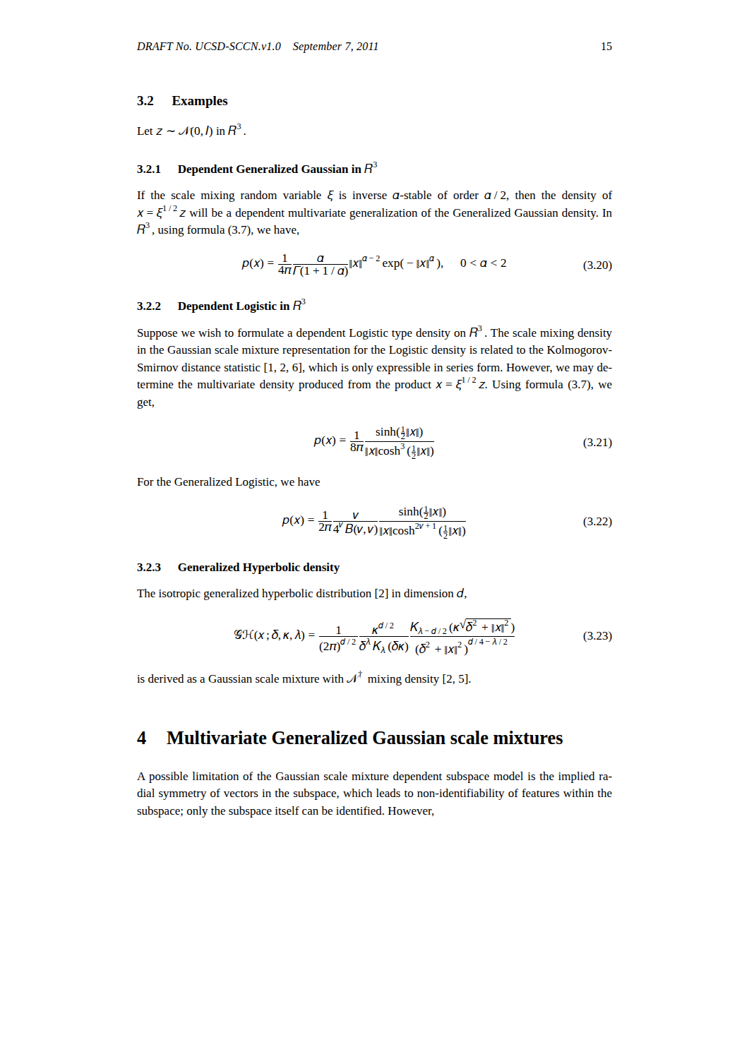DRAFT No. UCSD-SCCN.v1.0 September 7, 2011 15
3.2 Examples
Let z ∼ 𝒩 ( 0 , I ) in R3 .
3.2.1 Dependent Generalized Gaussian in R3
If the scale mixing random variable ξ is inverse α-stable of order α/2, then the density of x=ξ1/2z will be a dependent multivariate generalization of the Generalized Gaussian density. In R3, using formula (3.7), we have,
p(x) = 14π α Γ(1+1/α) ‖x‖ α−2 exp ( − ‖x‖ α ) , 0<α<2
(3.20)
3.2.2 Dependent Logistic in R3
Suppose we wish to formulate a dependent Logistic type density on R3. The scale mixing density in the Gaussian scale mixture representation for the Logistic density is related to the Kolmogorov-Smirnov distance statistic [1, 2, 6], which is only expressible in series form. However, we may determine the multivariate density produced from the product x=ξ1/2z. Using formula (3.7), we get,
p(x) = 18π sinh (12‖x‖) ‖x‖ cosh3 (12‖x‖)
(3.21)
For the Generalized Logistic, we have
p(x) = 12π ν 4ν B(ν,ν) sinh (12‖x‖) ‖x‖ cosh2ν+1 (12‖x‖)
(3.22)
3.2.3 Generalized Hyperbolic density
The isotropic generalized hyperbolic distribution [2] in dimension d,
𝒢ℋ ( x ; δ,κ,λ ) = 1 (2π)d/2 κd/2 δλ Kλ (δκ) Kλ−d/2 ( κ δ2 + ‖x‖2 ) ( δ2 + ‖x‖2 ) d/4−λ/2
(3.23)
is derived as a Gaussian scale mixture with 𝒩† mixing density [2, 5].
4 Multivariate Generalized Gaussian scale mixtures
A possible limitation of the Gaussian scale mixture dependent subspace model is the implied radial symmetry of vectors in the subspace, which leads to non-identifiability of features within the subspace; only the subspace itself can be identified. However,